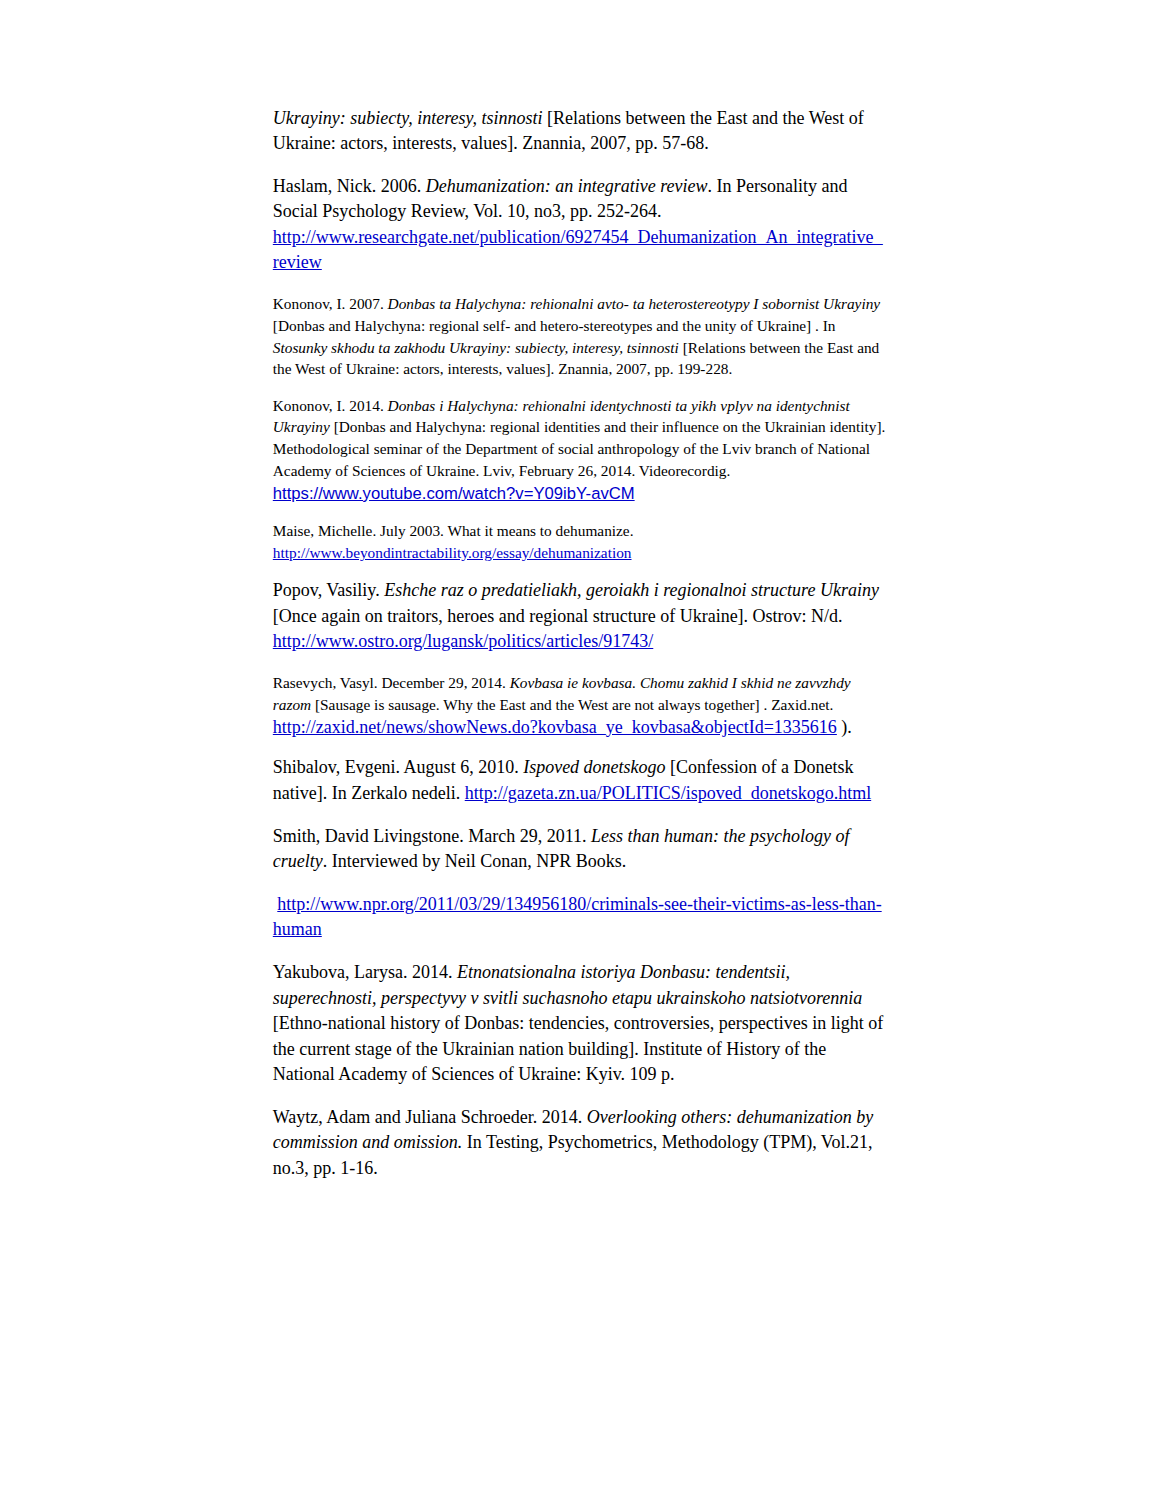Ukrayiny: subiecty, interesy, tsinnosti [Relations between the East and the West of Ukraine: actors, interests, values]. Znannia, 2007, pp. 57-68.
Haslam, Nick. 2006. Dehumanization: an integrative review. In Personality and Social Psychology Review, Vol. 10, no3, pp. 252-264.
http://www.researchgate.net/publication/6927454_Dehumanization_An_integrative_review
Kononov, I. 2007. Donbas ta Halychyna: rehionalni avto- ta heterostereotypy I sobornist Ukrayiny [Donbas and Halychyna: regional self- and hetero-stereotypes and the unity of Ukraine] . In Stosunky skhodu ta zakhodu Ukrayiny: subiecty, interesy, tsinnosti [Relations between the East and the West of Ukraine: actors, interests, values]. Znannia, 2007, pp. 199-228.
Kononov, I. 2014. Donbas i Halychyna: rehionalni identychnosti ta yikh vplyv na identychnist Ukrayiny [Donbas and Halychyna: regional identities and their influence on the Ukrainian identity]. Methodological seminar of the Department of social anthropology of the Lviv branch of National Academy of Sciences of Ukraine. Lviv, February 26, 2014. Videorecordig.
https://www.youtube.com/watch?v=Y09ibY-avCM
Maise, Michelle. July 2003. What it means to dehumanize.
http://www.beyondintractability.org/essay/dehumanization
Popov, Vasiliy. Eshche raz o predatieliakh, geroiakh i regionalnoi structure Ukrainy [Once again on traitors, heroes and regional structure of Ukraine]. Ostrov: N/d.
http://www.ostro.org/lugansk/politics/articles/91743/
Rasevych, Vasyl. December 29, 2014. Kovbasa ie kovbasa. Chomu zakhid I skhid ne zavvzhdy razom [Sausage is sausage. Why the East and the West are not always together] . Zaxid.net.
http://zaxid.net/news/showNews.do?kovbasa_ye_kovbasa&objectId=1335616 ).
Shibalov, Evgeni. August 6, 2010. Ispoved donetskogo [Confession of a Donetsk native]. In Zerkalo nedeli. http://gazeta.zn.ua/POLITICS/ispoved_donetskogo.html
Smith, David Livingstone. March 29, 2011. Less than human: the psychology of cruelty. Interviewed by Neil Conan, NPR Books.
http://www.npr.org/2011/03/29/134956180/criminals-see-their-victims-as-less-than-human
Yakubova, Larysa. 2014. Etnonatsionalna istoriya Donbasu: tendentsii, superechnosti, perspectyvy v svitli suchasnoho etapu ukrainskoho natsiotvorennia [Ethno-national history of Donbas: tendencies, controversies, perspectives in light of the current stage of the Ukrainian nation building]. Institute of History of the National Academy of Sciences of Ukraine: Kyiv. 109 p.
Waytz, Adam and Juliana Schroeder. 2014. Overlooking others: dehumanization by commission and omission. In Testing, Psychometrics, Methodology (TPM), Vol.21, no.3, pp. 1-16.